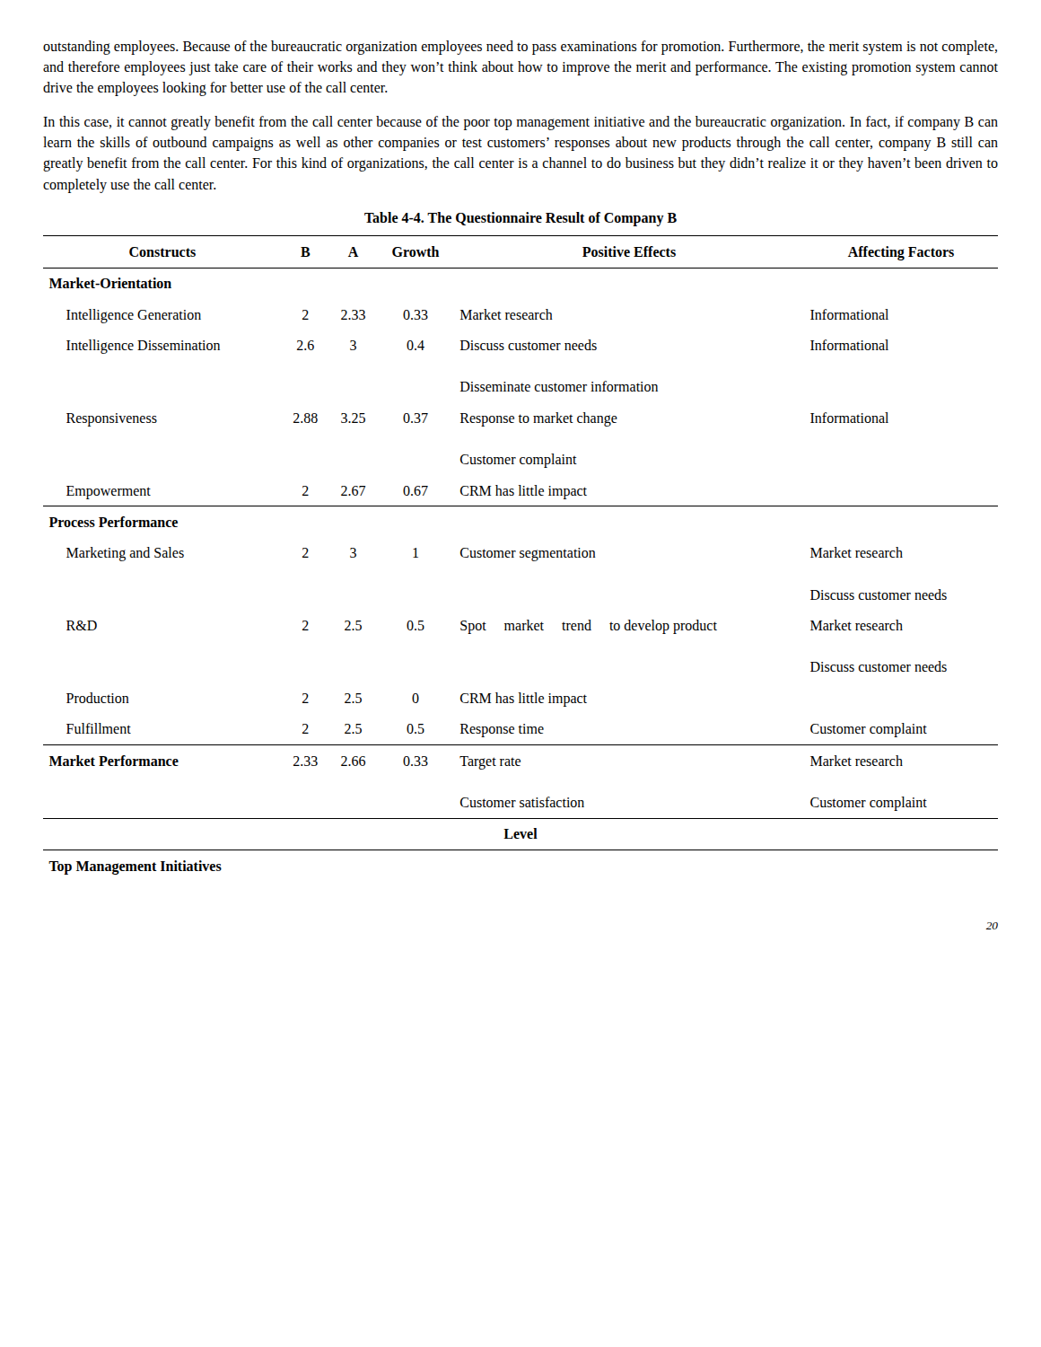outstanding employees. Because of the bureaucratic organization employees need to pass examinations for promotion. Furthermore, the merit system is not complete, and therefore employees just take care of their works and they won’t think about how to improve the merit and performance. The existing promotion system cannot drive the employees looking for better use of the call center.
In this case, it cannot greatly benefit from the call center because of the poor top management initiative and the bureaucratic organization. In fact, if company B can learn the skills of outbound campaigns as well as other companies or test customers’ responses about new products through the call center, company B still can greatly benefit from the call center. For this kind of organizations, the call center is a channel to do business but they didn’t realize it or they haven’t been driven to completely use the call center.
Table 4-4. The Questionnaire Result of Company B
| Constructs | B | A | Growth | Positive Effects | Affecting Factors |
| --- | --- | --- | --- | --- | --- |
| Market-Orientation |
| Intelligence Generation | 2 | 2.33 | 0.33 | Market research | Informational |
| Intelligence Dissemination | 2.6 | 3 | 0.4 | Discuss customer needs Disseminate customer information | Informational |
| Responsiveness | 2.88 | 3.25 | 0.37 | Response to market change Customer complaint | Informational |
| Empowerment | 2 | 2.67 | 0.67 | CRM has little impact | |
| Process Performance |
| Marketing and Sales | 2 | 3 | 1 | Customer segmentation | Market research Discuss customer needs |
| R&D | 2 | 2.5 | 0.5 | Spot market trend to develop product | Market research Discuss customer needs |
| Production | 2 | 2.5 | 0 | CRM has little impact | |
| Fulfillment | 2 | 2.5 | 0.5 | Response time | Customer complaint |
| Market Performance | 2.33 | 2.66 | 0.33 | Target rate Customer satisfaction | Market research Customer complaint |
| Level |
| Top Management Initiatives |
20